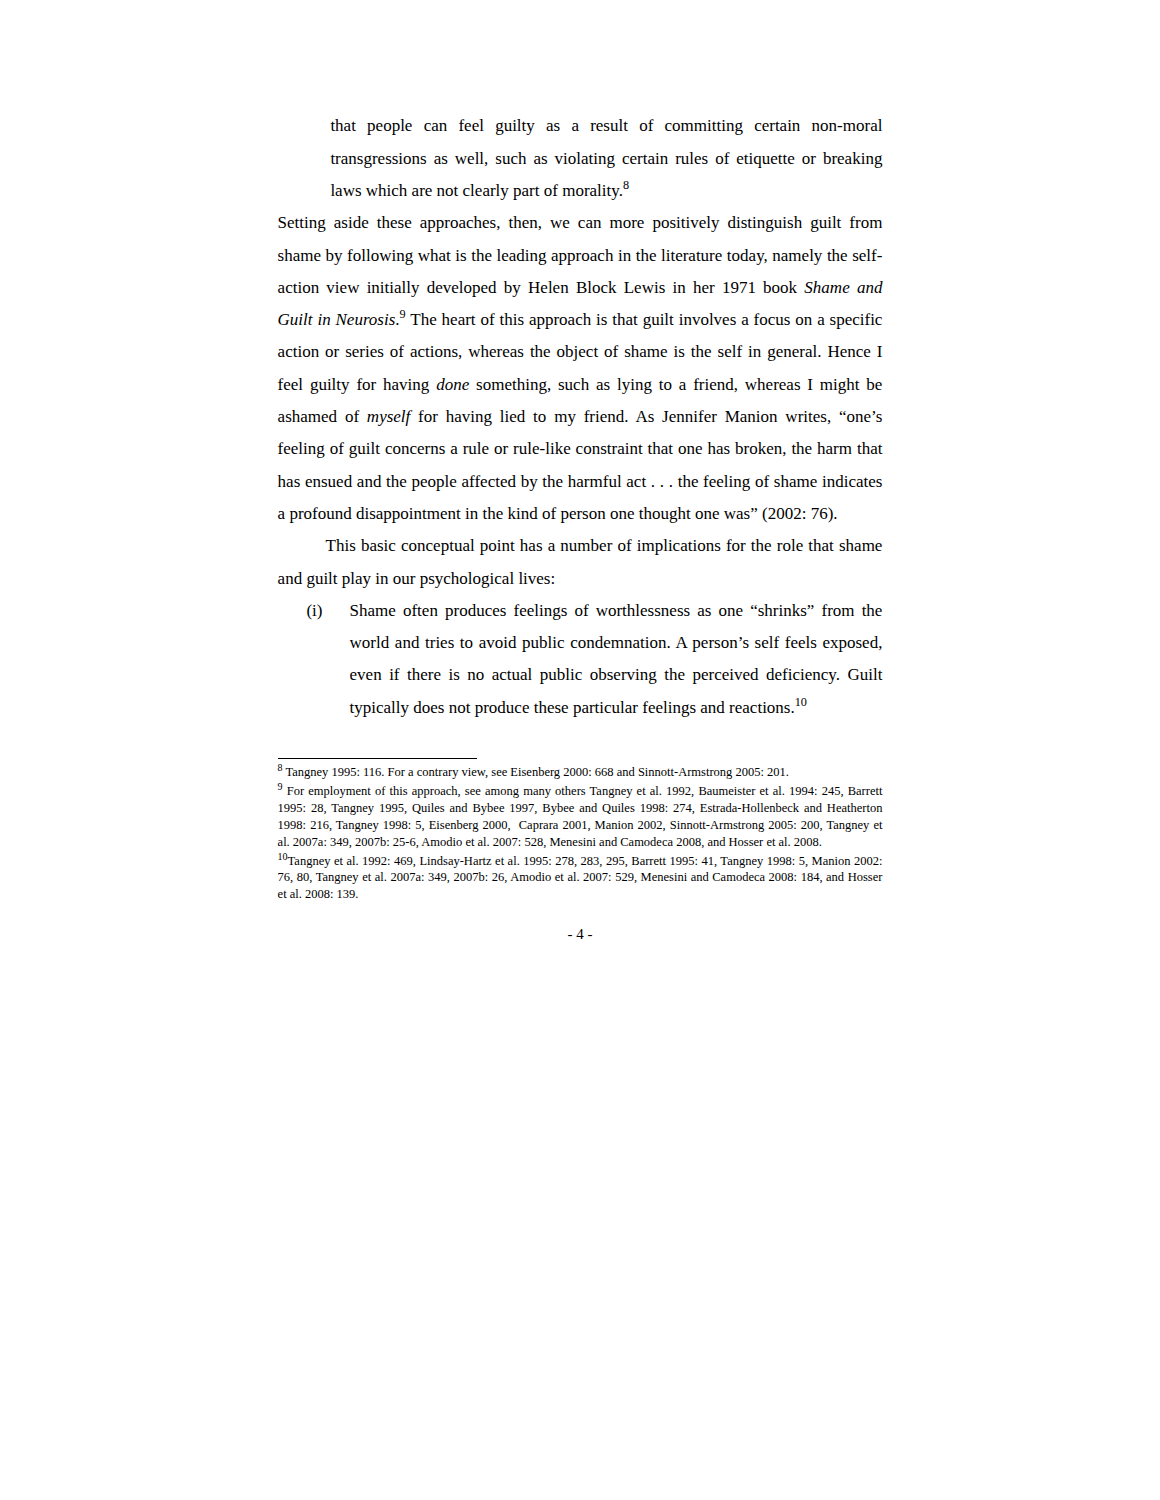that people can feel guilty as a result of committing certain non-moral transgressions as well, such as violating certain rules of etiquette or breaking laws which are not clearly part of morality.8
Setting aside these approaches, then, we can more positively distinguish guilt from shame by following what is the leading approach in the literature today, namely the self-action view initially developed by Helen Block Lewis in her 1971 book Shame and Guilt in Neurosis.9 The heart of this approach is that guilt involves a focus on a specific action or series of actions, whereas the object of shame is the self in general. Hence I feel guilty for having done something, such as lying to a friend, whereas I might be ashamed of myself for having lied to my friend. As Jennifer Manion writes, “one’s feeling of guilt concerns a rule or rule-like constraint that one has broken, the harm that has ensued and the people affected by the harmful act . . . the feeling of shame indicates a profound disappointment in the kind of person one thought one was” (2002: 76).
This basic conceptual point has a number of implications for the role that shame and guilt play in our psychological lives:
(i) Shame often produces feelings of worthlessness as one “shrinks” from the world and tries to avoid public condemnation. A person’s self feels exposed, even if there is no actual public observing the perceived deficiency. Guilt typically does not produce these particular feelings and reactions.10
8 Tangney 1995: 116. For a contrary view, see Eisenberg 2000: 668 and Sinnott-Armstrong 2005: 201.
9 For employment of this approach, see among many others Tangney et al. 1992, Baumeister et al. 1994: 245, Barrett 1995: 28, Tangney 1995, Quiles and Bybee 1997, Bybee and Quiles 1998: 274, Estrada-Hollenbeck and Heatherton 1998: 216, Tangney 1998: 5, Eisenberg 2000, Caprara 2001, Manion 2002, Sinnott-Armstrong 2005: 200, Tangney et al. 2007a: 349, 2007b: 25-6, Amodio et al. 2007: 528, Menesini and Camodeca 2008, and Hosser et al. 2008.
10Tangney et al. 1992: 469, Lindsay-Hartz et al. 1995: 278, 283, 295, Barrett 1995: 41, Tangney 1998: 5, Manion 2002: 76, 80, Tangney et al. 2007a: 349, 2007b: 26, Amodio et al. 2007: 529, Menesini and Camodeca 2008: 184, and Hosser et al. 2008: 139.
- 4 -